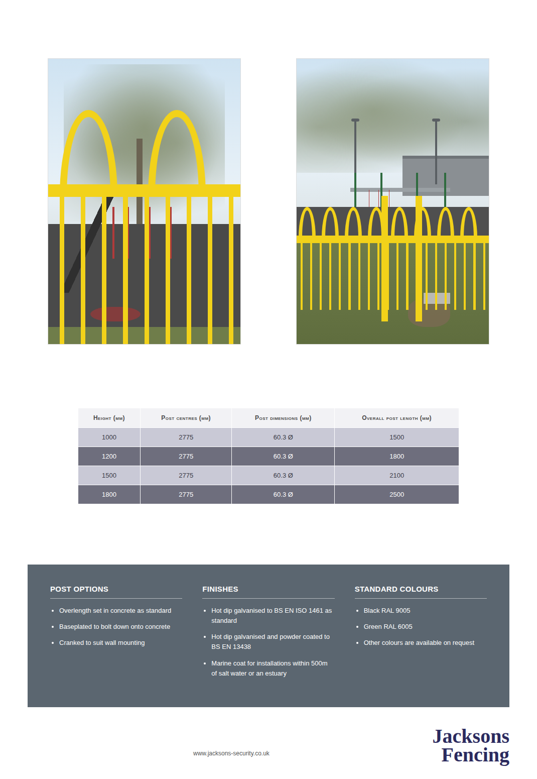| Height (mm) | Post centres (mm) | Post dimensions (mm) | Overall post length (mm) |
| --- | --- | --- | --- |
| 1000 | 2775 | 60.3 Ø | 1500 |
| 1200 | 2775 | 60.3 Ø | 1800 |
| 1500 | 2775 | 60.3 Ø | 2100 |
| 1800 | 2775 | 60.3 Ø | 2500 |
POST OPTIONS
Overlength set in concrete as standard
Baseplated to bolt down onto concrete
Cranked to suit wall mounting
FINISHES
Hot dip galvanised to BS EN ISO 1461 as standard
Hot dip galvanised and powder coated to BS EN 13438
Marine coat for installations within 500m of salt water or an estuary
STANDARD COLOURS
Black RAL 9005
Green RAL 6005
Other colours are available on request
www.jacksons-security.co.uk
Jacksons Fencing